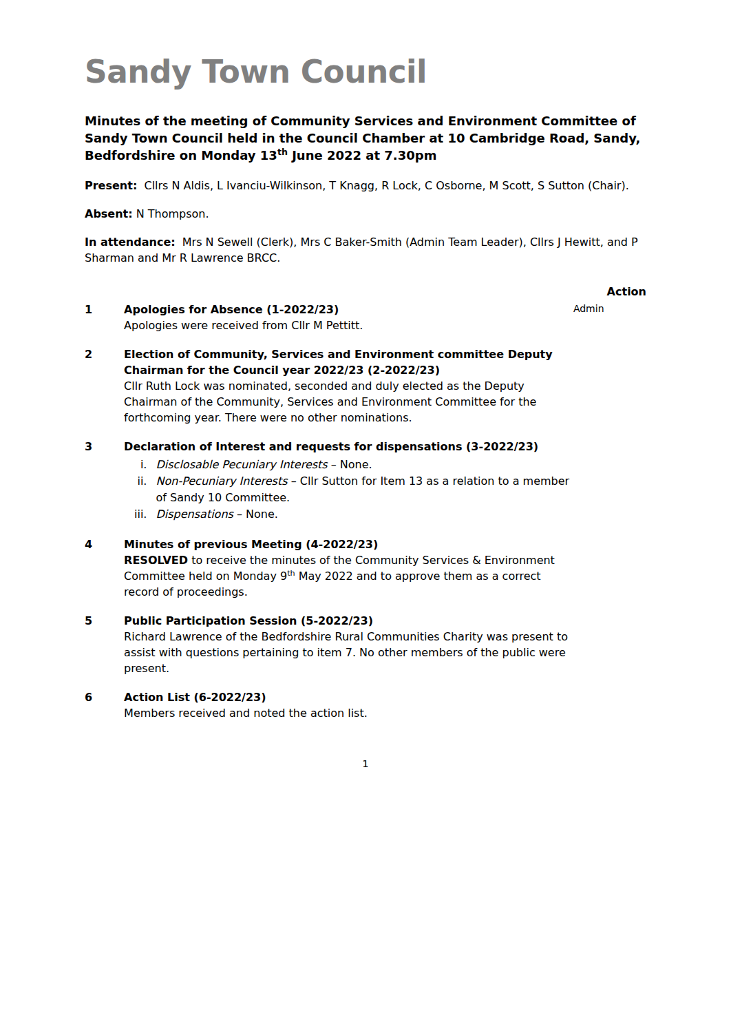Sandy Town Council
Minutes of the meeting of Community Services and Environment Committee of Sandy Town Council held in the Council Chamber at 10 Cambridge Road, Sandy, Bedfordshire on Monday 13th June 2022 at 7.30pm
Present: Cllrs N Aldis, L Ivanciu-Wilkinson, T Knagg, R Lock, C Osborne, M Scott, S Sutton (Chair).
Absent: N Thompson.
In attendance: Mrs N Sewell (Clerk), Mrs C Baker-Smith (Admin Team Leader), Cllrs J Hewitt, and P Sharman and Mr R Lawrence BRCC.
Action
| 1 | Apologies for Absence (1-2022/23) Apologies were received from Cllr M Pettitt. | Admin |
| 2 | Election of Community, Services and Environment committee Deputy Chairman for the Council year 2022/23 (2-2022/23) Cllr Ruth Lock was nominated, seconded and duly elected as the Deputy Chairman of the Community, Services and Environment Committee for the forthcoming year. There were no other nominations. | |
| 3 | Declaration of Interest and requests for dispensations (3-2022/23) Disclosable Pecuniary Interests – None. Non-Pecuniary Interests – Cllr Sutton for Item 13 as a relation to a member of Sandy 10 Committee. Dispensations – None. | |
| 4 | Minutes of previous Meeting (4-2022/23) RESOLVED to receive the minutes of the Community Services & Environment Committee held on Monday 9 th May 2022 and to approve them as a correct record of proceedings. | |
| 5 | Public Participation Session (5-2022/23) Richard Lawrence of the Bedfordshire Rural Communities Charity was present to assist with questions pertaining to item 7. No other members of the public were present. | |
| 6 | Action List (6-2022/23) Members received and noted the action list. | |
1